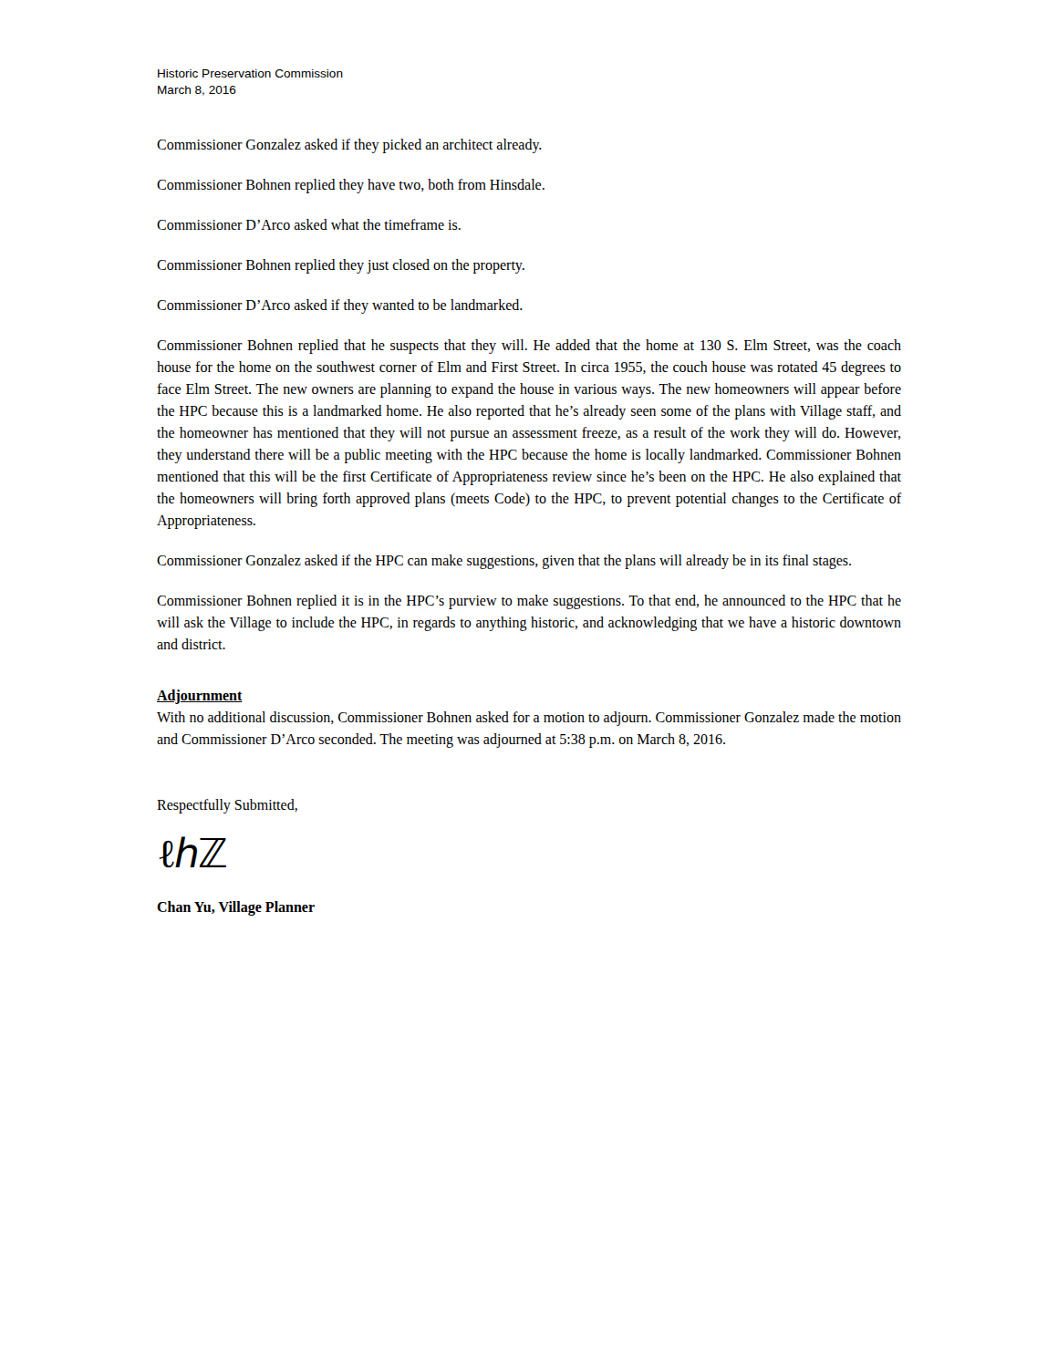Historic Preservation Commission
March 8, 2016
Commissioner Gonzalez asked if they picked an architect already.
Commissioner Bohnen replied they have two, both from Hinsdale.
Commissioner D’Arco asked what the timeframe is.
Commissioner Bohnen replied they just closed on the property.
Commissioner D’Arco asked if they wanted to be landmarked.
Commissioner Bohnen replied that he suspects that they will. He added that the home at 130 S. Elm Street, was the coach house for the home on the southwest corner of Elm and First Street. In circa 1955, the couch house was rotated 45 degrees to face Elm Street. The new owners are planning to expand the house in various ways. The new homeowners will appear before the HPC because this is a landmarked home. He also reported that he’s already seen some of the plans with Village staff, and the homeowner has mentioned that they will not pursue an assessment freeze, as a result of the work they will do. However, they understand there will be a public meeting with the HPC because the home is locally landmarked. Commissioner Bohnen mentioned that this will be the first Certificate of Appropriateness review since he’s been on the HPC. He also explained that the homeowners will bring forth approved plans (meets Code) to the HPC, to prevent potential changes to the Certificate of Appropriateness.
Commissioner Gonzalez asked if the HPC can make suggestions, given that the plans will already be in its final stages.
Commissioner Bohnen replied it is in the HPC’s purview to make suggestions. To that end, he announced to the HPC that he will ask the Village to include the HPC, in regards to anything historic, and acknowledging that we have a historic downtown and district.
Adjournment
With no additional discussion, Commissioner Bohnen asked for a motion to adjourn. Commissioner Gonzalez made the motion and Commissioner D’Arco seconded. The meeting was adjourned at 5:38 p.m. on March 8, 2016.
Respectfully Submitted,
ℓℎℤ
Chan Yu, Village Planner